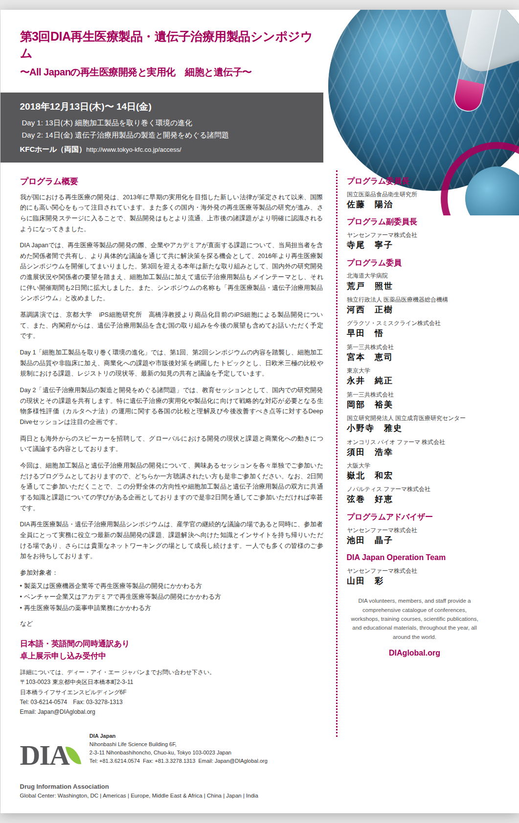第3回DIA再生医療製品・遺伝子治療用製品シンポジウム
〜All Japanの再生医療開発と実用化　細胞と遺伝子〜
2018年12月13日(木)〜 14日(金)
Day 1: 13日(木) 細胞加工製品を取り巻く環境の進化
Day 2: 14日(金) 遺伝子治療用製品の製造と開発をめぐる諸問題
KFCホール（両国）http://www.tokyo-kfc.co.jp/access/
プログラム概要
我が国における再生医療の開発は、2013年に早期の実用化を目指した新しい法律が策定されて以来、国際的にも高い関心をもって注目されています。また多くの国内・海外発の再生医療等製品の研究が進み、さらに臨床開発ステージに入ることで、製品開発はもとより流通、上市後の諸課題がより明確に認識されるようになってきました。
DIA Japanでは、再生医療等製品の開発の際、企業やアカデミアが直面する課題について、当局担当者を含めた関係者間で共有し、より具体的な議論を通じて共に解決策を探る機会として、2016年より再生医療製品シンポジウムを開催してまいりました。第3回を迎える本年は新たな取り組みとして、国内外の研究開発の進展状況や関係者の要望を踏まえ、細胞加工製品に加えて遺伝子治療用製品もメインテーマとし、それに伴い開催期間も2日間に拡大しました。また、シンポジウムの名称も「再生医療製品・遺伝子治療用製品シンポジウム」と改めました。
基調講演では、京都大学　iPS細胞研究所　高橋淳教授より商品化目前のiPS細胞による製品開発について、また、内閣府からは、遺伝子治療用製品を含む国の取り組みを今後の展望も含めてお話いただく予定です。
Day 1「細胞加工製品を取り巻く環境の進化」では、第1回、第2回シンポジウムの内容を踏襲し、細胞加工製品の品質や非臨床に加え、商業化への課題や市販後対策を網羅したトピックとし、日欧米三極の比較や規制における課題、レジストリの現状等、最新の知見の共有と議論を予定しています。
Day 2「遺伝子治療用製品の製造と開発をめぐる諸問題」では、教育セッションとして、国内での研究開発の現状とその課題を共有します。特に遺伝子治療の実用化や製品化に向けて戦略的な対応が必要となる生物多様性評価（カルタヘナ法）の運用に関する各国の比較と理解及び今後改善すべき点等に対するDeep Diveセッションは注目の企画です。
両日とも海外からのスピーカーを招聘して、グローバルにおける開発の現状と課題と商業化への動きについて議論する内容としております。
今回は、細胞加工製品と遺伝子治療用製品の開発について、興味あるセッションを各々単独でご参加いただけるプログラムとしておりますので、どちらか一方聴講されたい方も是非ご参加ください。なお、2日間を通してご参加いただくことで、この分野全体の方向性や細胞加工製品と遺伝子治療用製品の双方に共通する知識と課題についての学びがある企画としておりますので是非2日間を通してご参加いただければ幸甚です。
DIA再生医療製品・遺伝子治療用製品シンポジウムは、産学官の継続的な議論の場であると同時に、参加者全員にとって実務に役立つ最新の製品開発の課題、課題解決へ向けた知識とインサイトを持ち帰りいただける場であり、さらには貴重なネットワーキングの場として成長し続けます。一人でも多くの皆様のご参加をお待ちしております。
参加対象者：
製薬又は医療機器企業等で再生医療等製品の開発にかかわる方
ベンチャー企業又はアカデミアで再生医療等製品の開発にかかわる方
再生医療等製品の薬事申請業務にかかわる方
など
日本語・英語間の同時通訳あり
卓上展示申し込み受付中
詳細については、ディー・アイ・エー ジャパンまでお問い合わせ下さい。
〒103-0023 東京都中央区日本橋本町2-3-11
日本橋ライフサイエンスビルディング6F
Tel: 03-6214-0574　Fax: 03-3278-1313
Email: Japan@DIAglobal.org
プログラム委員長
国立医薬品食品衛生研究所
佐藤　陽治
プログラム副委員長
ヤンセンファーマ株式会社
寺尾　寧子
プログラム委員
北海道大学病院
荒戸　照世
独立行政法人 医薬品医療機器総合機構
河西　正樹
グラクソ・スミスクライン株式会社
早田　悟
第一三共株式会社
宮本　恵司
東京大学
永井　純正
第一三共株式会社
岡部　裕美
国立研究開発法人 国立成育医療研究センター
小野寺　雅史
オンコリス バイオ ファーマ 株式会社
須田　浩幸
大阪大学
嶽北　和宏
ノバルティス ファーマ株式会社
弦巻　好恵
プログラムアドバイザー
ヤンセンファーマ株式会社
池田　晶子
DIA Japan Operation Team
ヤンセンファーマ株式会社
山田　彩
DIA volunteers, members, and staff provide a comprehensive catalogue of conferences, workshops, training courses, scientific publications, and educational materials, throughout the year, all around the world.
DIAglobal.org
DIA
DIA Japan
Nihonbashi Life Science Building 6F,
2-3-11 Nihonbashihoncho, Chuo-ku, Tokyo 103-0023 Japan
Tel: +81.3.6214.0574 Fax: +81.3.3278.1313 Email: Japan@DIAglobal.org
Drug Information Association
Global Center: Washington, DC | Americas | Europe, Middle East & Africa | China | Japan | India